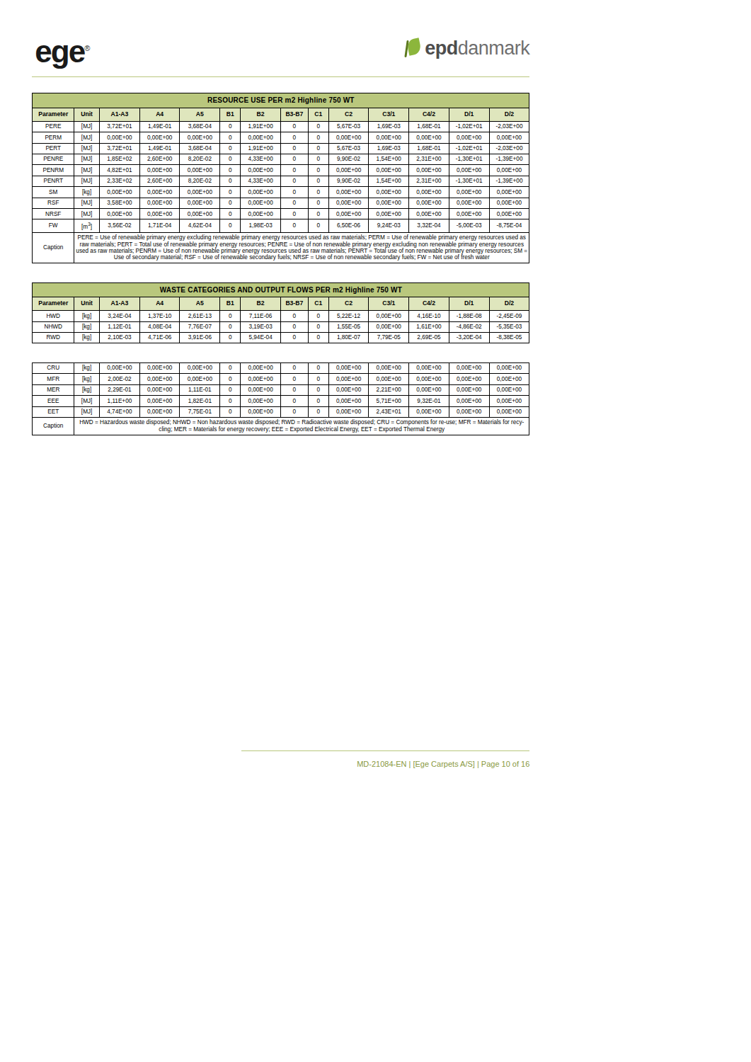ege®
epddanmark
| RESOURCE USE PER m2 Highline 750 WT |
| --- |
| Parameter | Unit | A1-A3 | A4 | A5 | B1 | B2 | B3-B7 | C1 | C2 | C3/1 | C4/2 | D/1 | D/2 |
| PERE | [MJ] | 3,72E+01 | 1,49E-01 | 3,68E-04 | 0 | 1,91E+00 | 0 | 0 | 5,67E-03 | 1,69E-03 | 1,68E-01 | -1,02E+01 | -2,03E+00 |
| PERM | [MJ] | 0,00E+00 | 0,00E+00 | 0,00E+00 | 0 | 0,00E+00 | 0 | 0 | 0,00E+00 | 0,00E+00 | 0,00E+00 | 0,00E+00 | 0,00E+00 |
| PERT | [MJ] | 3,72E+01 | 1,49E-01 | 3,68E-04 | 0 | 1,91E+00 | 0 | 0 | 5,67E-03 | 1,69E-03 | 1,68E-01 | -1,02E+01 | -2,03E+00 |
| PENRE | [MJ] | 1,85E+02 | 2,60E+00 | 8,20E-02 | 0 | 4,33E+00 | 0 | 0 | 9,90E-02 | 1,54E+00 | 2,31E+00 | -1,30E+01 | -1,39E+00 |
| PENRM | [MJ] | 4,82E+01 | 0,00E+00 | 0,00E+00 | 0 | 0,00E+00 | 0 | 0 | 0,00E+00 | 0,00E+00 | 0,00E+00 | 0,00E+00 | 0,00E+00 |
| PENRT | [MJ] | 2,33E+02 | 2,60E+00 | 8,20E-02 | 0 | 4,33E+00 | 0 | 0 | 9,90E-02 | 1,54E+00 | 2,31E+00 | -1,30E+01 | -1,39E+00 |
| SM | [kg] | 0,00E+00 | 0,00E+00 | 0,00E+00 | 0 | 0,00E+00 | 0 | 0 | 0,00E+00 | 0,00E+00 | 0,00E+00 | 0,00E+00 | 0,00E+00 |
| RSF | [MJ] | 3,58E+00 | 0,00E+00 | 0,00E+00 | 0 | 0,00E+00 | 0 | 0 | 0,00E+00 | 0,00E+00 | 0,00E+00 | 0,00E+00 | 0,00E+00 |
| NRSF | [MJ] | 0,00E+00 | 0,00E+00 | 0,00E+00 | 0 | 0,00E+00 | 0 | 0 | 0,00E+00 | 0,00E+00 | 0,00E+00 | 0,00E+00 | 0,00E+00 |
| FW | [m 3 ] | 3,56E-02 | 1,71E-04 | 4,62E-04 | 0 | 1,98E-03 | 0 | 0 | 6,50E-06 | 9,24E-03 | 3,32E-04 | -5,00E-03 | -8,75E-04 |
| Caption | PERE = Use of renewable primary energy excluding renewable primary energy resources used as raw materials; PERM = Use of renewable primary energy resources used as raw materials; PERT = Total use of renewable primary energy resources; PENRE = Use of non renewable primary energy excluding non renewable primary energy resources used as raw materials; PENRM = Use of non renewable primary energy resources used as raw materials; PENRT = Total use of non renewable primary energy resources; SM = Use of secondary material; RSF = Use of renewable secondary fuels; NRSF = Use of non renewable secondary fuels; FW = Net use of fresh water |
| WASTE CATEGORIES AND OUTPUT FLOWS PER m2 Highline 750 WT |
| --- |
| Parameter | Unit | A1-A3 | A4 | A5 | B1 | B2 | B3-B7 | C1 | C2 | C3/1 | C4/2 | D/1 | D/2 |
| HWD | [kg] | 3,24E-04 | 1,37E-10 | 2,61E-13 | 0 | 7,11E-06 | 0 | 0 | 5,22E-12 | 0,00E+00 | 4,16E-10 | -1,88E-08 | -2,45E-09 |
| NHWD | [kg] | 1,12E-01 | 4,08E-04 | 7,76E-07 | 0 | 3,19E-03 | 0 | 0 | 1,55E-05 | 0,00E+00 | 1,61E+00 | -4,86E-02 | -5,35E-03 |
| RWD | [kg] | 2,10E-03 | 4,71E-06 | 3,91E-06 | 0 | 5,94E-04 | 0 | 0 | 1,80E-07 | 7,79E-05 | 2,69E-05 | -3,20E-04 | -8,38E-05 |
| CRU | [kg] | 0,00E+00 | 0,00E+00 | 0,00E+00 | 0 | 0,00E+00 | 0 | 0 | 0,00E+00 | 0,00E+00 | 0,00E+00 | 0,00E+00 | 0,00E+00 |
| MFR | [kg] | 2,00E-02 | 0,00E+00 | 0,00E+00 | 0 | 0,00E+00 | 0 | 0 | 0,00E+00 | 0,00E+00 | 0,00E+00 | 0,00E+00 | 0,00E+00 |
| MER | [kg] | 2,29E-01 | 0,00E+00 | 1,11E-01 | 0 | 0,00E+00 | 0 | 0 | 0,00E+00 | 2,21E+00 | 0,00E+00 | 0,00E+00 | 0,00E+00 |
| EEE | [MJ] | 1,11E+00 | 0,00E+00 | 1,82E-01 | 0 | 0,00E+00 | 0 | 0 | 0,00E+00 | 5,71E+00 | 9,32E-01 | 0,00E+00 | 0,00E+00 |
| EET | [MJ] | 4,74E+00 | 0,00E+00 | 7,75E-01 | 0 | 0,00E+00 | 0 | 0 | 0,00E+00 | 2,43E+01 | 0,00E+00 | 0,00E+00 | 0,00E+00 |
| Caption | HWD = Hazardous waste disposed; NHWD = Non hazardous waste disposed; RWD = Radioactive waste disposed; CRU = Components for re-use; MFR = Materials for recycling; MER = Materials for energy recovery; EEE = Exported Electrical Energy, EET = Exported Thermal Energy |
MD-21084-EN | [Ege Carpets A/S] | Page 10 of 16